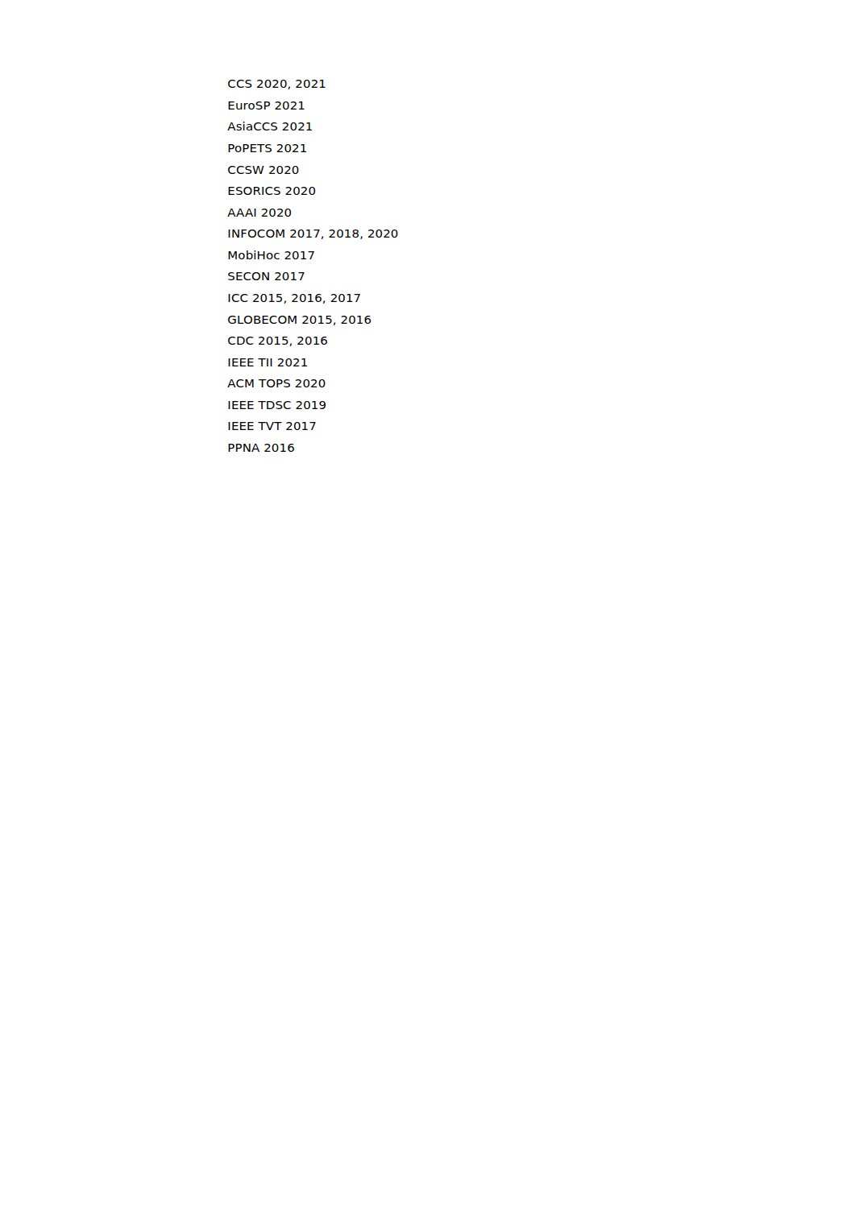CCS 2020, 2021
EuroSP 2021
AsiaCCS 2021
PoPETS 2021
CCSW 2020
ESORICS 2020
AAAI 2020
INFOCOM 2017, 2018, 2020
MobiHoc 2017
SECON 2017
ICC 2015, 2016, 2017
GLOBECOM 2015, 2016
CDC 2015, 2016
IEEE TII 2021
ACM TOPS 2020
IEEE TDSC 2019
IEEE TVT 2017
PPNA 2016